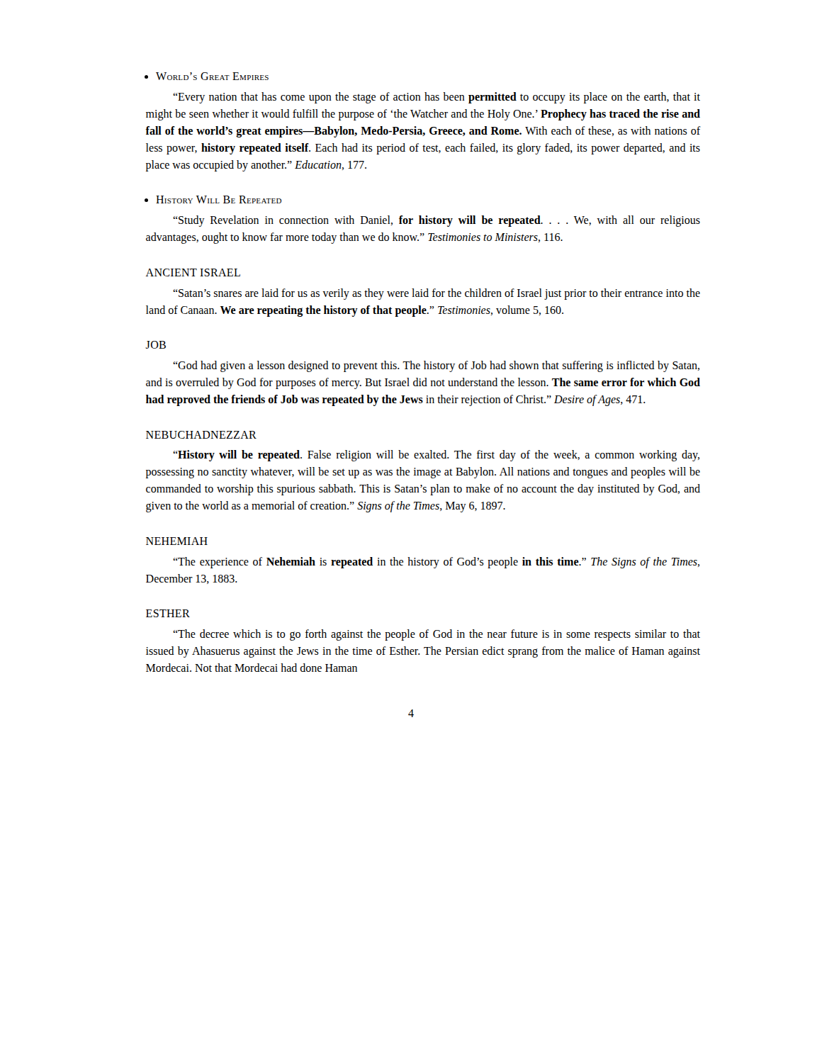World’s Great Empires
“Every nation that has come upon the stage of action has been permitted to occupy its place on the earth, that it might be seen whether it would fulfill the purpose of ‘the Watcher and the Holy One.’ Prophecy has traced the rise and fall of the world’s great empires—Babylon, Medo-Persia, Greece, and Rome. With each of these, as with nations of less power, history repeated itself. Each had its period of test, each failed, its glory faded, its power departed, and its place was occupied by another.” Education, 177.
History Will Be Repeated
“Study Revelation in connection with Daniel, for history will be repeated. . . . We, with all our religious advantages, ought to know far more today than we do know.” Testimonies to Ministers, 116.
ANCIENT ISRAEL
“Satan’s snares are laid for us as verily as they were laid for the children of Israel just prior to their entrance into the land of Canaan. We are repeating the history of that people.” Testimonies, volume 5, 160.
JOB
“God had given a lesson designed to prevent this. The history of Job had shown that suffering is inflicted by Satan, and is overruled by God for purposes of mercy. But Israel did not understand the lesson. The same error for which God had reproved the friends of Job was repeated by the Jews in their rejection of Christ.” Desire of Ages, 471.
NEBUCHADNEZZAR
“History will be repeated. False religion will be exalted. The first day of the week, a common working day, possessing no sanctity whatever, will be set up as was the image at Babylon. All nations and tongues and peoples will be commanded to worship this spurious sabbath. This is Satan’s plan to make of no account the day instituted by God, and given to the world as a memorial of creation.” Signs of the Times, May 6, 1897.
NEHEMIAH
“The experience of Nehemiah is repeated in the history of God’s people in this time.” The Signs of the Times, December 13, 1883.
ESTHER
“The decree which is to go forth against the people of God in the near future is in some respects similar to that issued by Ahasuerus against the Jews in the time of Esther. The Persian edict sprang from the malice of Haman against Mordecai. Not that Mordecai had done Haman
4